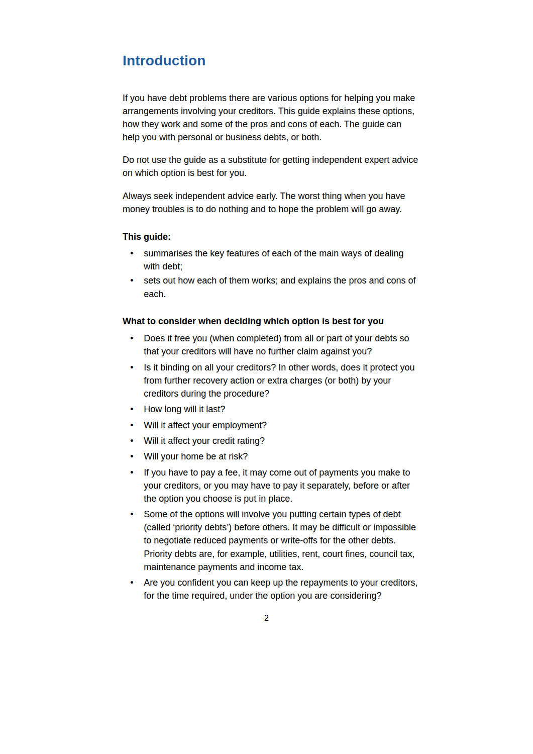Introduction
If you have debt problems there are various options for helping you make arrangements involving your creditors. This guide explains these options, how they work and some of the pros and cons of each. The guide can help you with personal or business debts, or both.
Do not use the guide as a substitute for getting independent expert advice on which option is best for you.
Always seek independent advice early. The worst thing when you have money troubles is to do nothing and to hope the problem will go away.
This guide:
summarises the key features of each of the main ways of dealing with debt;
sets out how each of them works; and explains the pros and cons of each.
What to consider when deciding which option is best for you
Does it free you (when completed) from all or part of your debts so that your creditors will have no further claim against you?
Is it binding on all your creditors? In other words, does it protect you from further recovery action or extra charges (or both) by your creditors during the procedure?
How long will it last?
Will it affect your employment?
Will it affect your credit rating?
Will your home be at risk?
If you have to pay a fee, it may come out of payments you make to your creditors, or you may have to pay it separately, before or after the option you choose is put in place.
Some of the options will involve you putting certain types of debt (called ‘priority debts’) before others. It may be difficult or impossible to negotiate reduced payments or write-offs for the other debts. Priority debts are, for example, utilities, rent, court fines, council tax, maintenance payments and income tax.
Are you confident you can keep up the repayments to your creditors, for the time required, under the option you are considering?
2